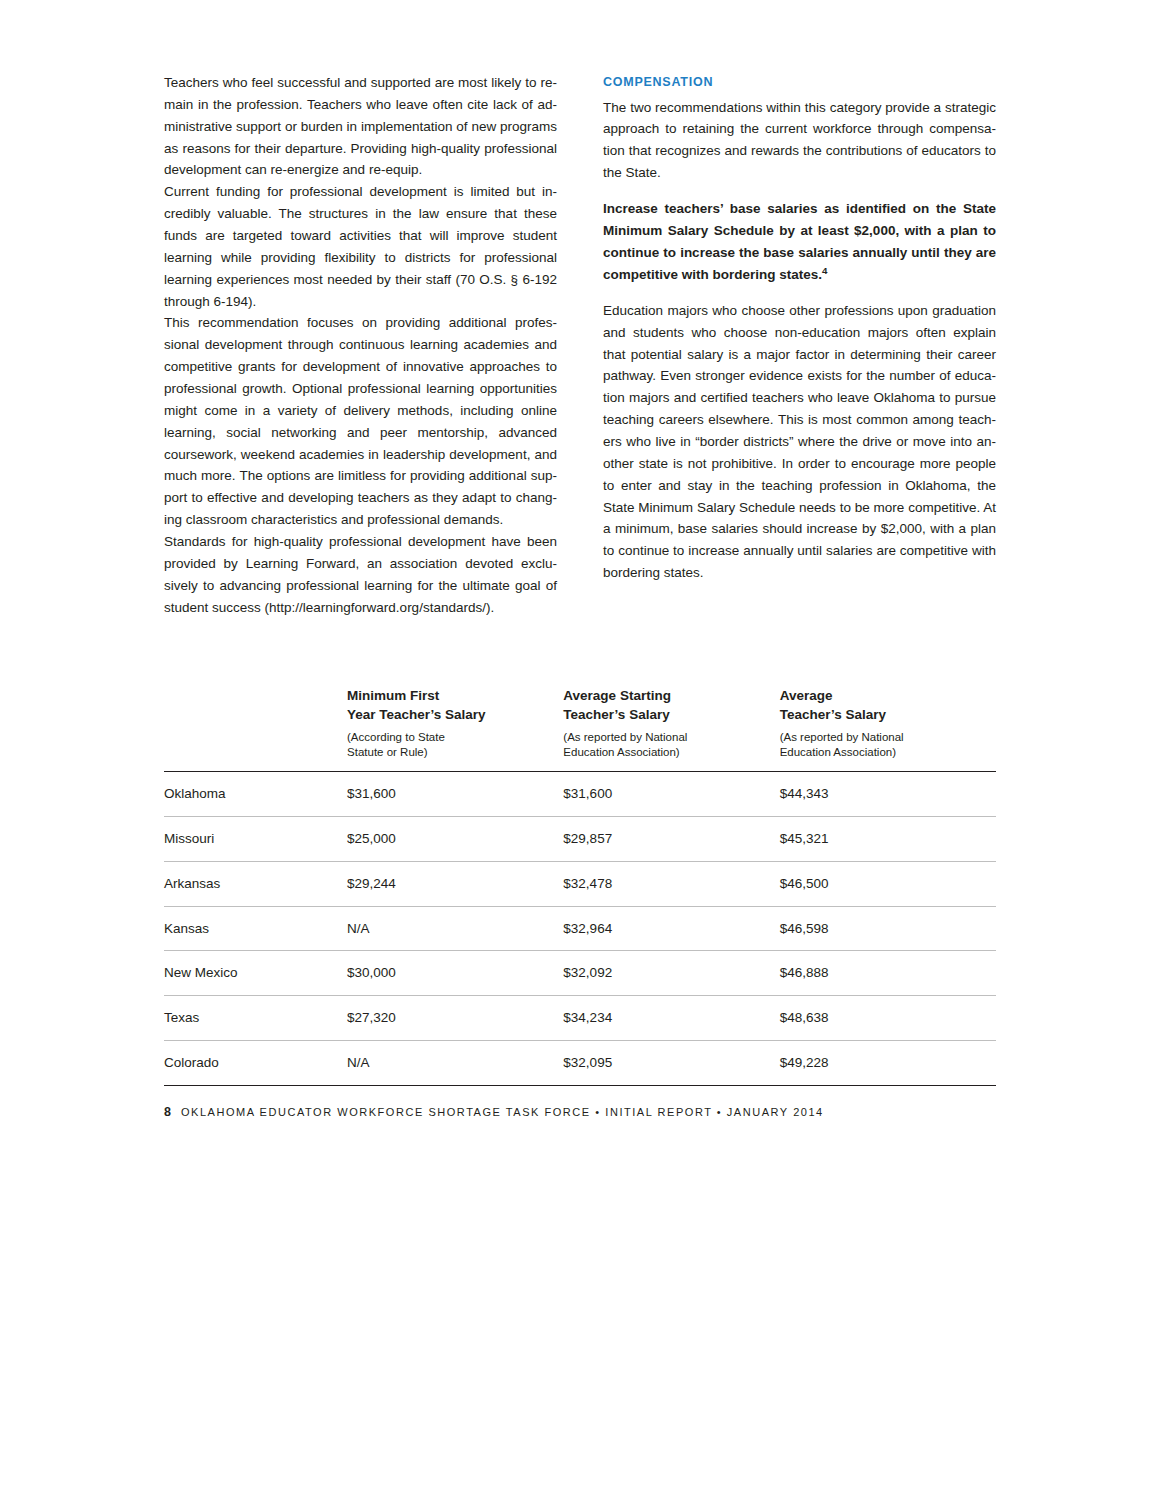Teachers who feel successful and supported are most likely to remain in the profession. Teachers who leave often cite lack of administrative support or burden in implementation of new programs as reasons for their departure. Providing high-quality professional development can re-energize and re-equip.
Current funding for professional development is limited but incredibly valuable. The structures in the law ensure that these funds are targeted toward activities that will improve student learning while providing flexibility to districts for professional learning experiences most needed by their staff (70 O.S. § 6-192 through 6-194).
This recommendation focuses on providing additional professional development through continuous learning academies and competitive grants for development of innovative approaches to professional growth. Optional professional learning opportunities might come in a variety of delivery methods, including online learning, social networking and peer mentorship, advanced coursework, weekend academies in leadership development, and much more. The options are limitless for providing additional support to effective and developing teachers as they adapt to changing classroom characteristics and professional demands.
Standards for high-quality professional development have been provided by Learning Forward, an association devoted exclusively to advancing professional learning for the ultimate goal of student success (http://learningforward.org/standards/).
Compensation
The two recommendations within this category provide a strategic approach to retaining the current workforce through compensation that recognizes and rewards the contributions of educators to the State.
Increase teachers’ base salaries as identified on the State Minimum Salary Schedule by at least $2,000, with a plan to continue to increase the base salaries annually until they are competitive with bordering states.4
Education majors who choose other professions upon graduation and students who choose non-education majors often explain that potential salary is a major factor in determining their career pathway. Even stronger evidence exists for the number of education majors and certified teachers who leave Oklahoma to pursue teaching careers elsewhere. This is most common among teachers who live in “border districts” where the drive or move into another state is not prohibitive. In order to encourage more people to enter and stay in the teaching profession in Oklahoma, the State Minimum Salary Schedule needs to be more competitive. At a minimum, base salaries should increase by $2,000, with a plan to continue to increase annually until salaries are competitive with bordering states.
| | Minimum First Year Teacher’s Salary (According to State Statute or Rule) | Average Starting Teacher’s Salary (As reported by National Education Association) | Average Teacher’s Salary (As reported by National Education Association) |
| --- | --- | --- | --- |
| Oklahoma | $31,600 | $31,600 | $44,343 |
| Missouri | $25,000 | $29,857 | $45,321 |
| Arkansas | $29,244 | $32,478 | $46,500 |
| Kansas | N/A | $32,964 | $46,598 |
| New Mexico | $30,000 | $32,092 | $46,888 |
| Texas | $27,320 | $34,234 | $48,638 |
| Colorado | N/A | $32,095 | $49,228 |
8 OKLAHOMA EDUCATOR WORKFORCE SHORTAGE TASK FORCE • INITIAL REPORT • JANUARY 2014